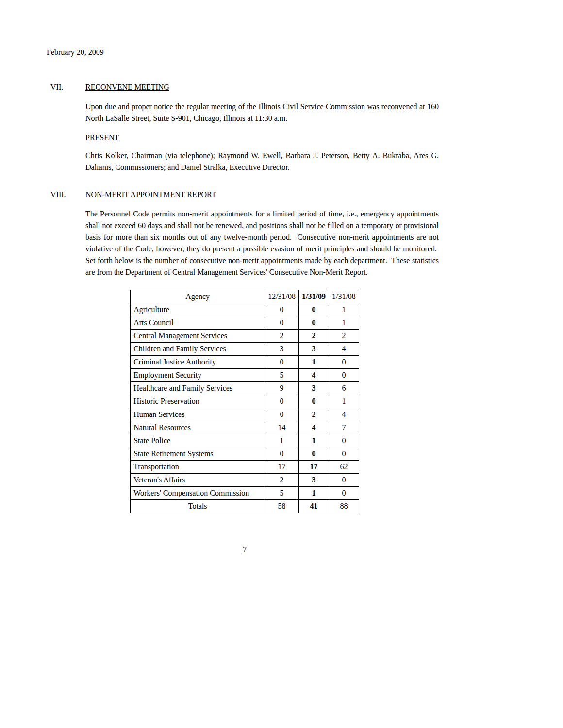February 20, 2009
VII. RECONVENE MEETING
Upon due and proper notice the regular meeting of the Illinois Civil Service Commission was reconvened at 160 North LaSalle Street, Suite S-901, Chicago, Illinois at 11:30 a.m.
PRESENT
Chris Kolker, Chairman (via telephone); Raymond W. Ewell, Barbara J. Peterson, Betty A. Bukraba, Ares G. Dalianis, Commissioners; and Daniel Stralka, Executive Director.
VIII. NON-MERIT APPOINTMENT REPORT
The Personnel Code permits non-merit appointments for a limited period of time, i.e., emergency appointments shall not exceed 60 days and shall not be renewed, and positions shall not be filled on a temporary or provisional basis for more than six months out of any twelve-month period. Consecutive non-merit appointments are not violative of the Code, however, they do present a possible evasion of merit principles and should be monitored. Set forth below is the number of consecutive non-merit appointments made by each department. These statistics are from the Department of Central Management Services' Consecutive Non-Merit Report.
| Agency | 12/31/08 | 1/31/09 | 1/31/08 |
| --- | --- | --- | --- |
| Agriculture | 0 | 0 | 1 |
| Arts Council | 0 | 0 | 1 |
| Central Management Services | 2 | 2 | 2 |
| Children and Family Services | 3 | 3 | 4 |
| Criminal Justice Authority | 0 | 1 | 0 |
| Employment Security | 5 | 4 | 0 |
| Healthcare and Family Services | 9 | 3 | 6 |
| Historic Preservation | 0 | 0 | 1 |
| Human Services | 0 | 2 | 4 |
| Natural Resources | 14 | 4 | 7 |
| State Police | 1 | 1 | 0 |
| State Retirement Systems | 0 | 0 | 0 |
| Transportation | 17 | 17 | 62 |
| Veteran's Affairs | 2 | 3 | 0 |
| Workers' Compensation Commission | 5 | 1 | 0 |
| Totals | 58 | 41 | 88 |
7